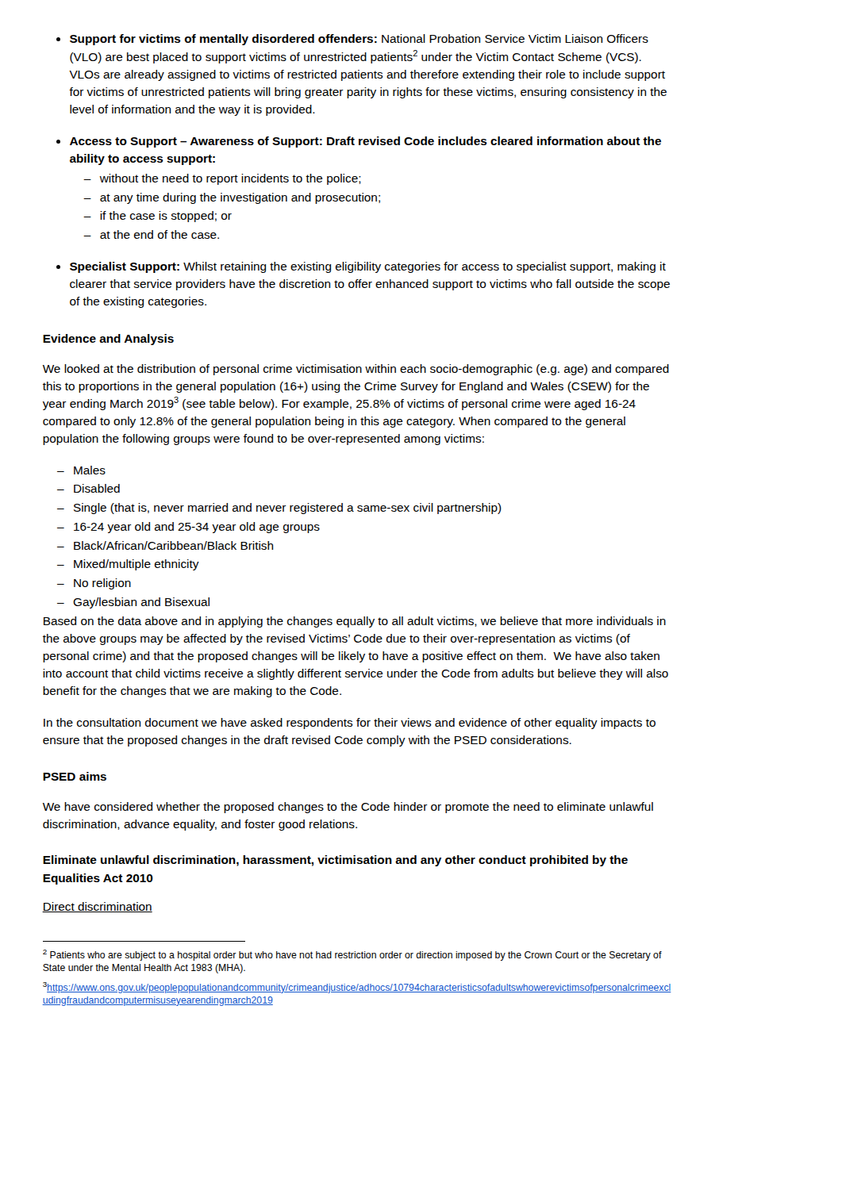Support for victims of mentally disordered offenders: National Probation Service Victim Liaison Officers (VLO) are best placed to support victims of unrestricted patients2 under the Victim Contact Scheme (VCS). VLOs are already assigned to victims of restricted patients and therefore extending their role to include support for victims of unrestricted patients will bring greater parity in rights for these victims, ensuring consistency in the level of information and the way it is provided.
Access to Support – Awareness of Support: Draft revised Code includes cleared information about the ability to access support:
without the need to report incidents to the police;
at any time during the investigation and prosecution;
if the case is stopped; or
at the end of the case.
Specialist Support: Whilst retaining the existing eligibility categories for access to specialist support, making it clearer that service providers have the discretion to offer enhanced support to victims who fall outside the scope of the existing categories.
Evidence and Analysis
We looked at the distribution of personal crime victimisation within each socio-demographic (e.g. age) and compared this to proportions in the general population (16+) using the Crime Survey for England and Wales (CSEW) for the year ending March 20193 (see table below). For example, 25.8% of victims of personal crime were aged 16-24 compared to only 12.8% of the general population being in this age category. When compared to the general population the following groups were found to be over-represented among victims:
Males
Disabled
Single (that is, never married and never registered a same-sex civil partnership)
16-24 year old and 25-34 year old age groups
Black/African/Caribbean/Black British
Mixed/multiple ethnicity
No religion
Gay/lesbian and Bisexual
Based on the data above and in applying the changes equally to all adult victims, we believe that more individuals in the above groups may be affected by the revised Victims’ Code due to their over-representation as victims (of personal crime) and that the proposed changes will be likely to have a positive effect on them. We have also taken into account that child victims receive a slightly different service under the Code from adults but believe they will also benefit for the changes that we are making to the Code.
In the consultation document we have asked respondents for their views and evidence of other equality impacts to ensure that the proposed changes in the draft revised Code comply with the PSED considerations.
PSED aims
We have considered whether the proposed changes to the Code hinder or promote the need to eliminate unlawful discrimination, advance equality, and foster good relations.
Eliminate unlawful discrimination, harassment, victimisation and any other conduct prohibited by the Equalities Act 2010
Direct discrimination
2 Patients who are subject to a hospital order but who have not had restriction order or direction imposed by the Crown Court or the Secretary of State under the Mental Health Act 1983 (MHA).
3 https://www.ons.gov.uk/peoplepopulationandcommunity/crimeandjustice/adhocs/10794characteristicsofadultswhowerevictimsofpersonalcrimeexcludingfraudandcomputermisuseyearendingmarch2019